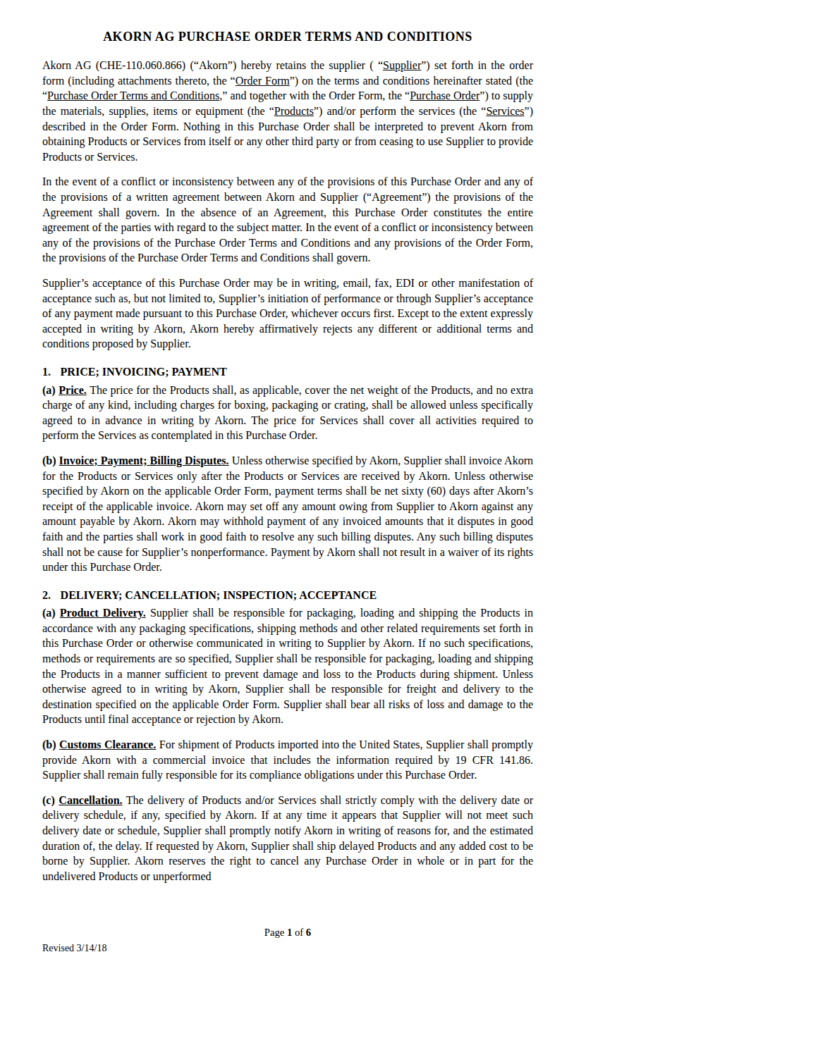AKORN AG PURCHASE ORDER TERMS AND CONDITIONS
Akorn AG (CHE-110.060.866) (“Akorn”) hereby retains the supplier ( “Supplier”) set forth in the order form (including attachments thereto, the “Order Form”) on the terms and conditions hereinafter stated (the “Purchase Order Terms and Conditions,” and together with the Order Form, the “Purchase Order”) to supply the materials, supplies, items or equipment (the “Products”) and/or perform the services (the “Services”) described in the Order Form. Nothing in this Purchase Order shall be interpreted to prevent Akorn from obtaining Products or Services from itself or any other third party or from ceasing to use Supplier to provide Products or Services.
In the event of a conflict or inconsistency between any of the provisions of this Purchase Order and any of the provisions of a written agreement between Akorn and Supplier (“Agreement”) the provisions of the Agreement shall govern. In the absence of an Agreement, this Purchase Order constitutes the entire agreement of the parties with regard to the subject matter. In the event of a conflict or inconsistency between any of the provisions of the Purchase Order Terms and Conditions and any provisions of the Order Form, the provisions of the Purchase Order Terms and Conditions shall govern.
Supplier’s acceptance of this Purchase Order may be in writing, email, fax, EDI or other manifestation of acceptance such as, but not limited to, Supplier’s initiation of performance or through Supplier’s acceptance of any payment made pursuant to this Purchase Order, whichever occurs first. Except to the extent expressly accepted in writing by Akorn, Akorn hereby affirmatively rejects any different or additional terms and conditions proposed by Supplier.
1. PRICE; INVOICING; PAYMENT
(a) Price. The price for the Products shall, as applicable, cover the net weight of the Products, and no extra charge of any kind, including charges for boxing, packaging or crating, shall be allowed unless specifically agreed to in advance in writing by Akorn. The price for Services shall cover all activities required to perform the Services as contemplated in this Purchase Order.
(b) Invoice; Payment; Billing Disputes. Unless otherwise specified by Akorn, Supplier shall invoice Akorn for the Products or Services only after the Products or Services are received by Akorn. Unless otherwise specified by Akorn on the applicable Order Form, payment terms shall be net sixty (60) days after Akorn’s receipt of the applicable invoice. Akorn may set off any amount owing from Supplier to Akorn against any amount payable by Akorn. Akorn may withhold payment of any invoiced amounts that it disputes in good faith and the parties shall work in good faith to resolve any such billing disputes. Any such billing disputes shall not be cause for Supplier’s nonperformance. Payment by Akorn shall not result in a waiver of its rights under this Purchase Order.
2. DELIVERY; CANCELLATION; INSPECTION; ACCEPTANCE
(a) Product Delivery. Supplier shall be responsible for packaging, loading and shipping the Products in accordance with any packaging specifications, shipping methods and other related requirements set forth in this Purchase Order or otherwise communicated in writing to Supplier by Akorn. If no such specifications, methods or requirements are so specified, Supplier shall be responsible for packaging, loading and shipping the Products in a manner sufficient to prevent damage and loss to the Products during shipment. Unless otherwise agreed to in writing by Akorn, Supplier shall be responsible for freight and delivery to the destination specified on the applicable Order Form. Supplier shall bear all risks of loss and damage to the Products until final acceptance or rejection by Akorn.
(b) Customs Clearance. For shipment of Products imported into the United States, Supplier shall promptly provide Akorn with a commercial invoice that includes the information required by 19 CFR 141.86. Supplier shall remain fully responsible for its compliance obligations under this Purchase Order.
(c) Cancellation. The delivery of Products and/or Services shall strictly comply with the delivery date or delivery schedule, if any, specified by Akorn. If at any time it appears that Supplier will not meet such delivery date or schedule, Supplier shall promptly notify Akorn in writing of reasons for, and the estimated duration of, the delay. If requested by Akorn, Supplier shall ship delayed Products and any added cost to be borne by Supplier. Akorn reserves the right to cancel any Purchase Order in whole or in part for the undelivered Products or unperformed
Page 1 of 6
Revised 3/14/18